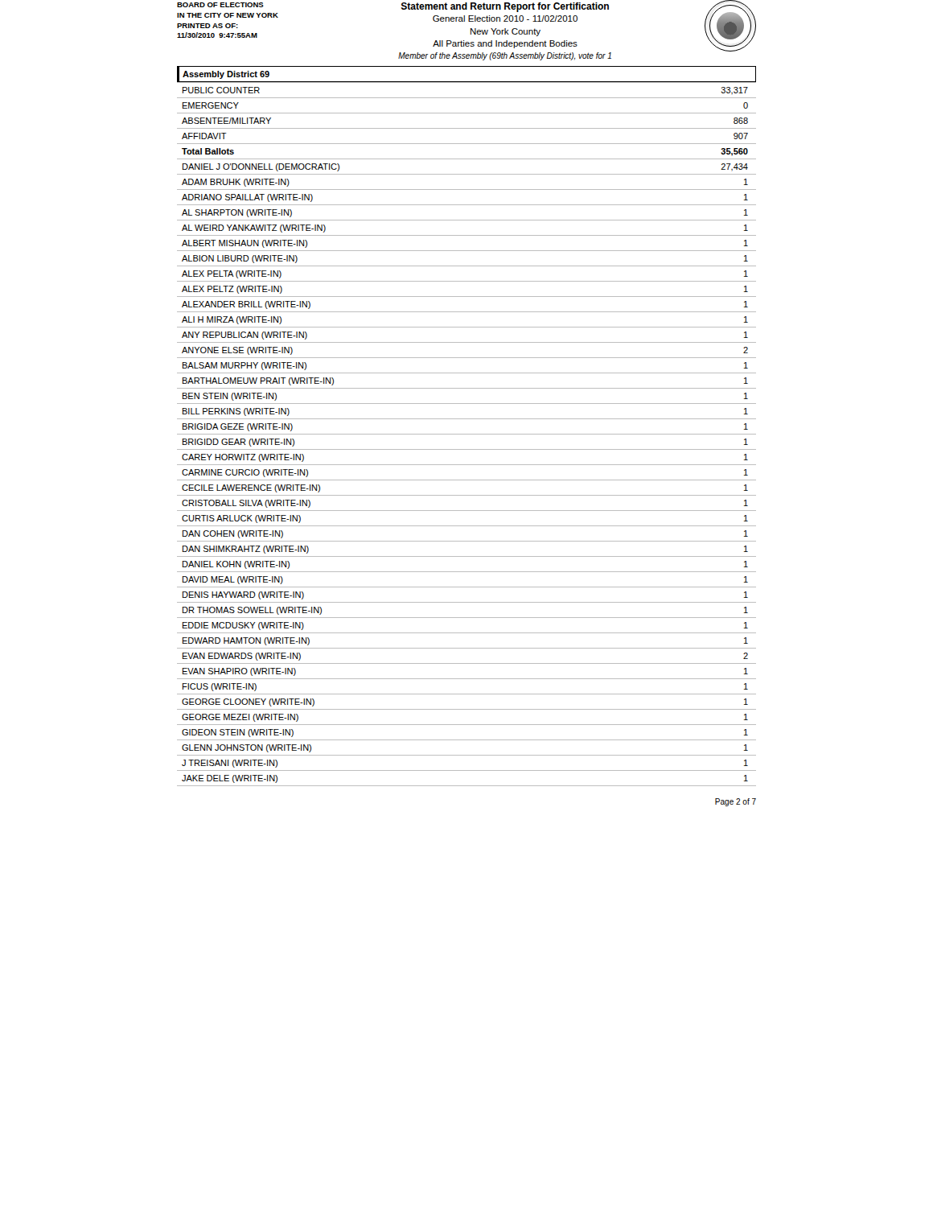BOARD OF ELECTIONS
IN THE CITY OF NEW YORK
PRINTED AS OF:
11/30/2010 9:47:55AM
Statement and Return Report for Certification
General Election 2010 - 11/02/2010
New York County
All Parties and Independent Bodies
Member of the Assembly (69th Assembly District), vote for 1
BOARD OF ELECTIONS
Assembly District 69
| PUBLIC COUNTER | 33,317 |
| EMERGENCY | 0 |
| ABSENTEE/MILITARY | 868 |
| AFFIDAVIT | 907 |
| Total Ballots | 35,560 |
| DANIEL J O'DONNELL (DEMOCRATIC) | 27,434 |
| ADAM BRUHK (WRITE-IN) | 1 |
| ADRIANO SPAILLAT (WRITE-IN) | 1 |
| AL SHARPTON (WRITE-IN) | 1 |
| AL WEIRD YANKAWITZ (WRITE-IN) | 1 |
| ALBERT MISHAUN (WRITE-IN) | 1 |
| ALBION LIBURD (WRITE-IN) | 1 |
| ALEX PELTA (WRITE-IN) | 1 |
| ALEX PELTZ (WRITE-IN) | 1 |
| ALEXANDER BRILL (WRITE-IN) | 1 |
| ALI H MIRZA (WRITE-IN) | 1 |
| ANY REPUBLICAN (WRITE-IN) | 1 |
| ANYONE ELSE (WRITE-IN) | 2 |
| BALSAM MURPHY (WRITE-IN) | 1 |
| BARTHALOMEUW PRAIT (WRITE-IN) | 1 |
| BEN STEIN (WRITE-IN) | 1 |
| BILL PERKINS (WRITE-IN) | 1 |
| BRIGIDA GEZE (WRITE-IN) | 1 |
| BRIGIDD GEAR (WRITE-IN) | 1 |
| CAREY HORWITZ (WRITE-IN) | 1 |
| CARMINE CURCIO (WRITE-IN) | 1 |
| CECILE LAWERENCE (WRITE-IN) | 1 |
| CRISTOBALL SILVA (WRITE-IN) | 1 |
| CURTIS ARLUCK (WRITE-IN) | 1 |
| DAN COHEN (WRITE-IN) | 1 |
| DAN SHIMKRAHTZ (WRITE-IN) | 1 |
| DANIEL KOHN (WRITE-IN) | 1 |
| DAVID MEAL (WRITE-IN) | 1 |
| DENIS HAYWARD (WRITE-IN) | 1 |
| DR THOMAS SOWELL (WRITE-IN) | 1 |
| EDDIE MCDUSKY (WRITE-IN) | 1 |
| EDWARD HAMTON (WRITE-IN) | 1 |
| EVAN EDWARDS (WRITE-IN) | 2 |
| EVAN SHAPIRO (WRITE-IN) | 1 |
| FICUS (WRITE-IN) | 1 |
| GEORGE CLOONEY (WRITE-IN) | 1 |
| GEORGE MEZEI (WRITE-IN) | 1 |
| GIDEON STEIN (WRITE-IN) | 1 |
| GLENN JOHNSTON (WRITE-IN) | 1 |
| J TREISANI (WRITE-IN) | 1 |
| JAKE DELE (WRITE-IN) | 1 |
Page 2 of 7